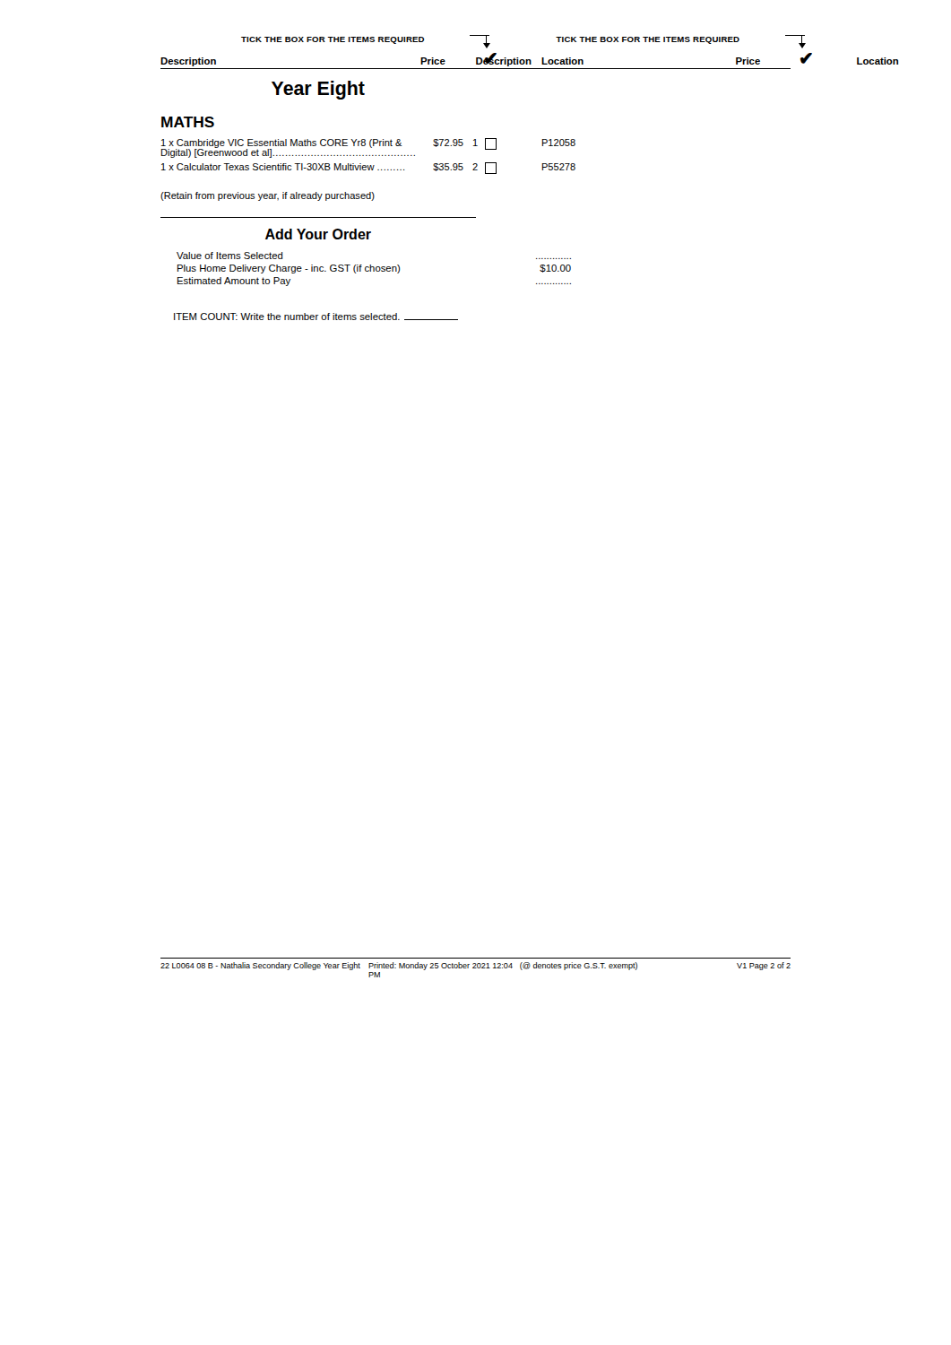TICK THE BOX FOR THE ITEMS REQUIRED
TICK THE BOX FOR THE ITEMS REQUIRED
Description Price ✔ Location
Description Price ✔ Location
Year Eight
MATHS
1 x Cambridge VIC Essential Maths CORE Yr8 (Print & $72.95 1 P12058 Digital) [Greenwood et al].............................................
1 x Calculator Texas Scientific TI-30XB Multiview ......... $35.95 2 P55278
(Retain from previous year, if already purchased)
Add Your Order
Value of Items Selected .............
Plus Home Delivery Charge - inc. GST (if chosen) $10.00
Estimated Amount to Pay .............
ITEM COUNT: Write the number of items selected.
22 L0064 08 B - Nathalia Secondary College Year Eight
Printed: Monday 25 October 2021 12:04 PM
(@ denotes price G.S.T. exempt)
V1 Page 2 of 2